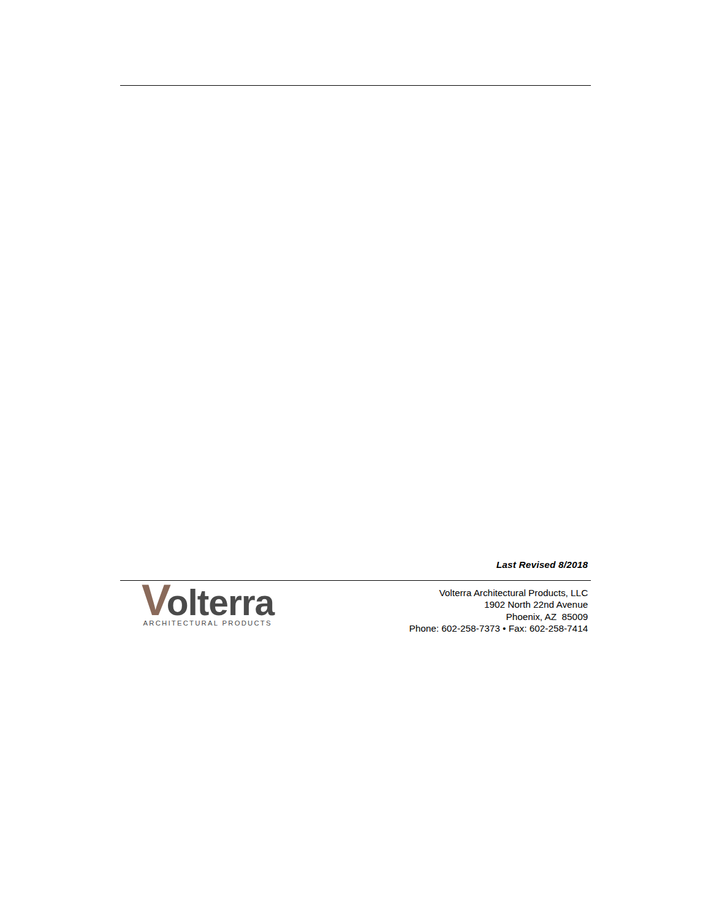Last Revised 8/2018
Volterra
ARCHITECTURAL PRODUCTS
Volterra Architectural Products, LLC
1902 North 22nd Avenue
Phoenix, AZ 85009
Phone: 602-258-7373 • Fax: 602-258-7414